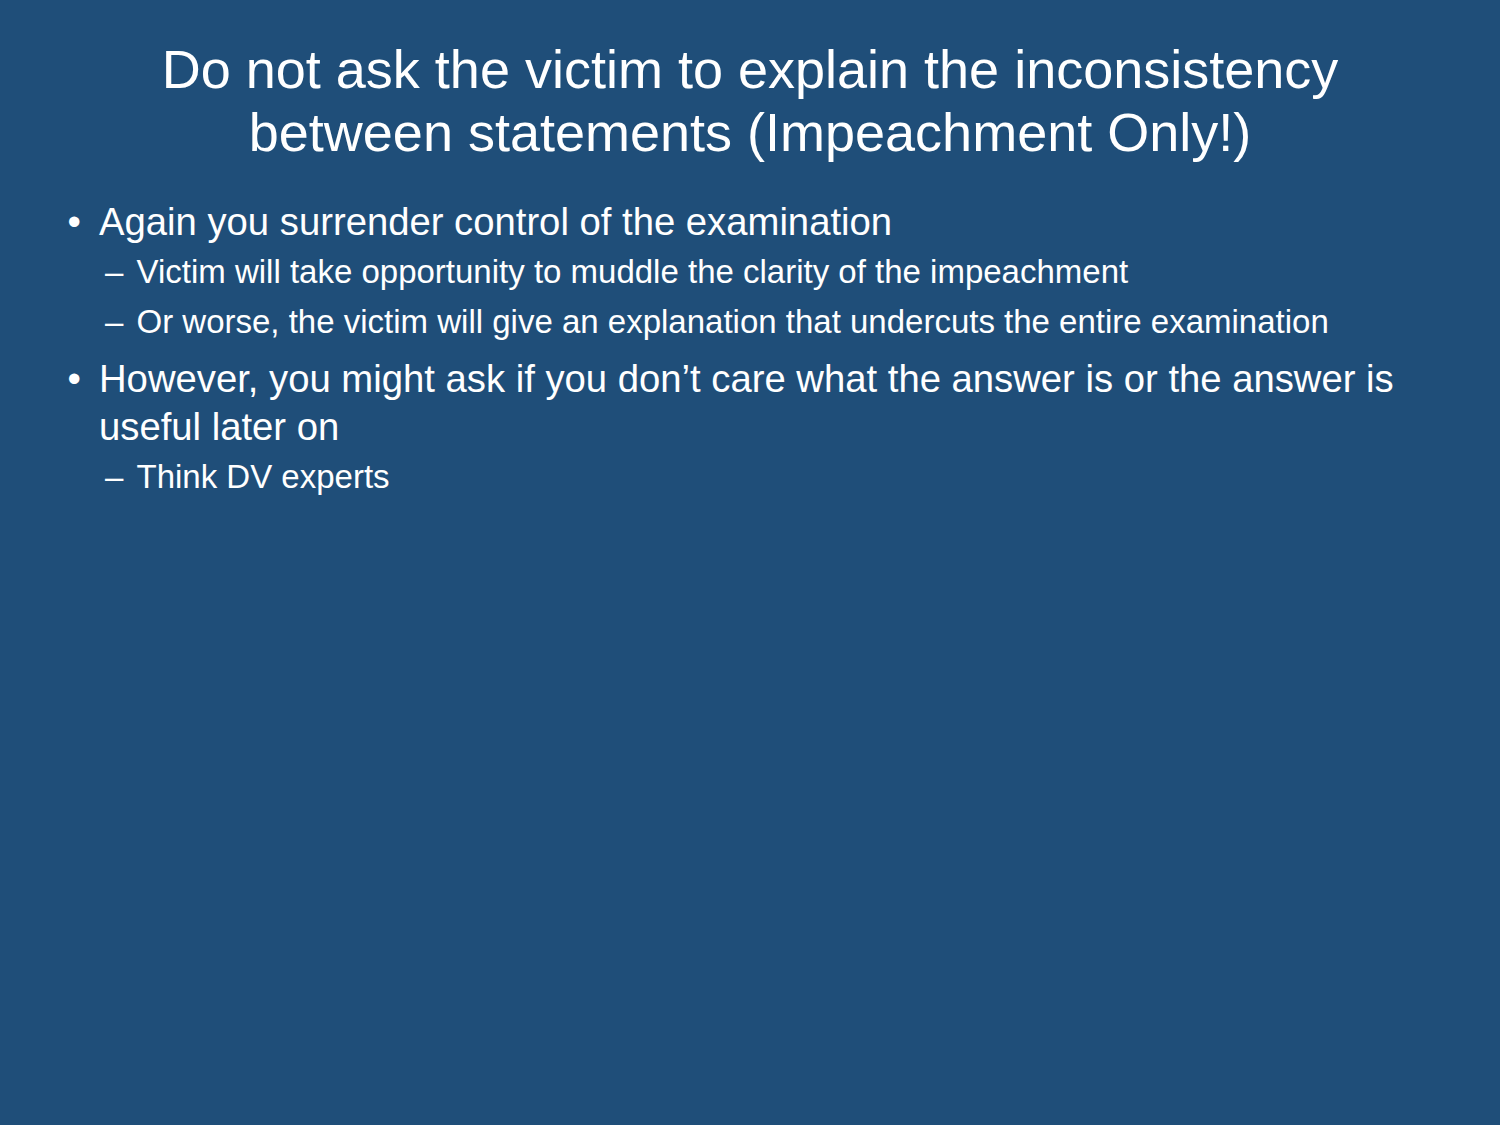Do not ask the victim to explain the inconsistency between statements (Impeachment Only!)
Again you surrender control of the examination
Victim will take opportunity to muddle the clarity of the impeachment
Or worse, the victim will give an explanation that undercuts the entire examination
However, you might ask if you don’t care what the answer is or the answer is useful later on
Think DV experts